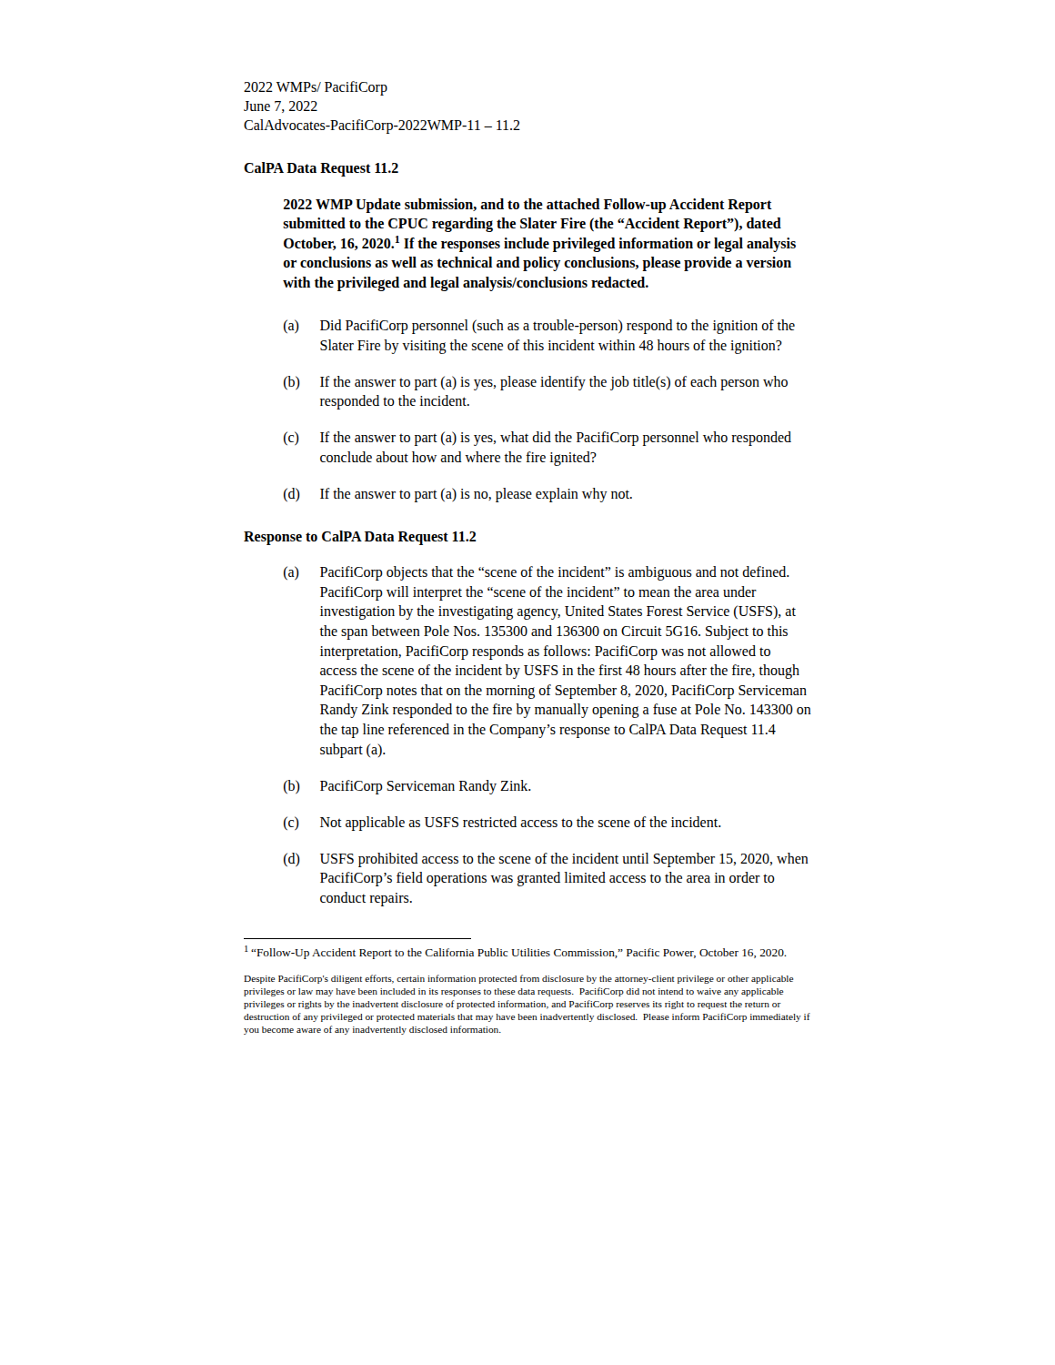2022 WMPs/ PacifiCorp
June 7, 2022
CalAdvocates-PacifiCorp-2022WMP-11 – 11.2
CalPA Data Request 11.2
2022 WMP Update submission, and to the attached Follow-up Accident Report submitted to the CPUC regarding the Slater Fire (the “Accident Report”), dated October, 16, 2020.1 If the responses include privileged information or legal analysis or conclusions as well as technical and policy conclusions, please provide a version with the privileged and legal analysis/conclusions redacted.
(a) Did PacifiCorp personnel (such as a trouble-person) respond to the ignition of the Slater Fire by visiting the scene of this incident within 48 hours of the ignition?
(b) If the answer to part (a) is yes, please identify the job title(s) of each person who responded to the incident.
(c) If the answer to part (a) is yes, what did the PacifiCorp personnel who responded conclude about how and where the fire ignited?
(d) If the answer to part (a) is no, please explain why not.
Response to CalPA Data Request 11.2
(a) PacifiCorp objects that the “scene of the incident” is ambiguous and not defined. PacifiCorp will interpret the “scene of the incident” to mean the area under investigation by the investigating agency, United States Forest Service (USFS), at the span between Pole Nos. 135300 and 136300 on Circuit 5G16. Subject to this interpretation, PacifiCorp responds as follows: PacifiCorp was not allowed to access the scene of the incident by USFS in the first 48 hours after the fire, though PacifiCorp notes that on the morning of September 8, 2020, PacifiCorp Serviceman Randy Zink responded to the fire by manually opening a fuse at Pole No. 143300 on the tap line referenced in the Company’s response to CalPA Data Request 11.4 subpart (a).
(b) PacifiCorp Serviceman Randy Zink.
(c) Not applicable as USFS restricted access to the scene of the incident.
(d) USFS prohibited access to the scene of the incident until September 15, 2020, when PacifiCorp’s field operations was granted limited access to the area in order to conduct repairs.
1“Follow-Up Accident Report to the California Public Utilities Commission,” Pacific Power, October 16, 2020.
Despite PacifiCorp's diligent efforts, certain information protected from disclosure by the attorney-client privilege or other applicable privileges or law may have been included in its responses to these data requests. PacifiCorp did not intend to waive any applicable privileges or rights by the inadvertent disclosure of protected information, and PacifiCorp reserves its right to request the return or destruction of any privileged or protected materials that may have been inadvertently disclosed. Please inform PacifiCorp immediately if you become aware of any inadvertently disclosed information.